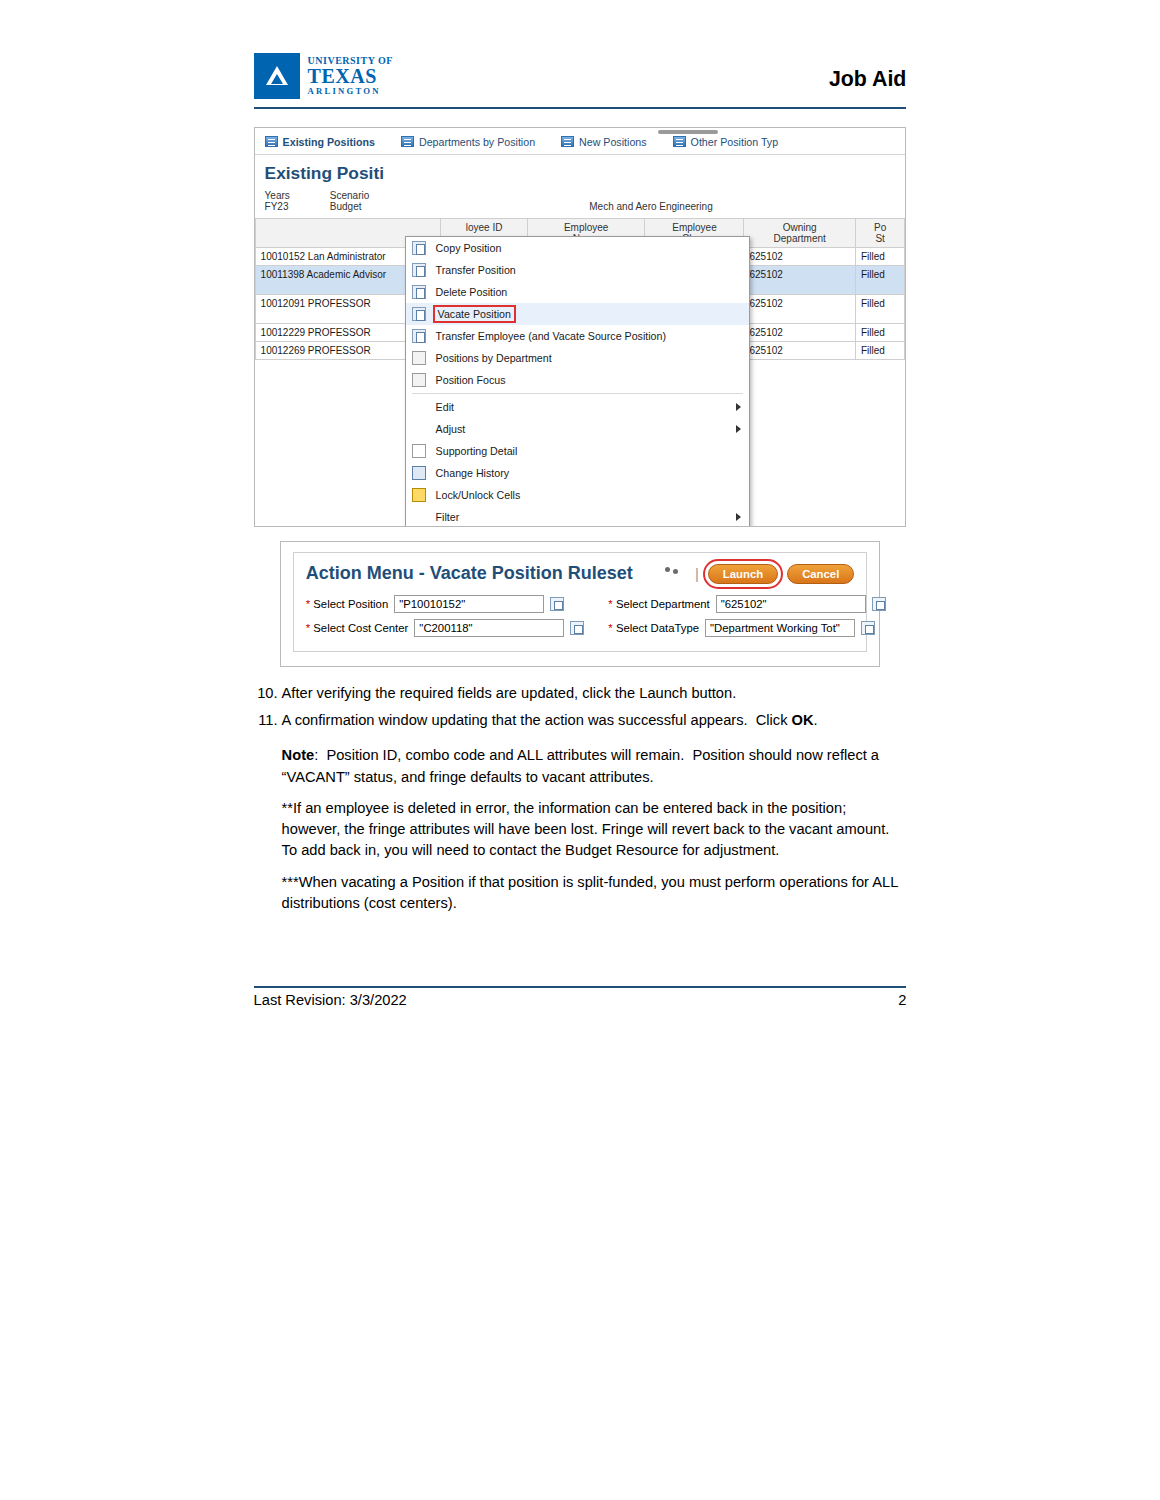UNIVERSITY OF
TEXAS
ARLINGTON
Job Aid
Existing Positions
Departments by Position
New Positions
Other Position Typ
Existing Positi
Years
FY23
Scenario
Budget
Mech and Aero Engineering
| | loyee ID | Employee Name | Employee Class | Owning Department | Po St |
| --- | --- | --- | --- | --- | --- |
| 10010152 Lan Administrator | 160335 | Carpenter,David H | CL | 625102 | Filled |
| 10011398 Academic Advisor | 314831 | Hampton,Dorothy Louise | CL | 625102 | Filled |
| 10012091 PROFESSOR | 768226 | Makeev,Andrew Vladimirovich | FA1 | 625102 | Filled |
| 10012229 PROFESSOR | 397603 | Agonafer,Dereje | FA1 | 625102 | Filled |
| 10012269 PROFESSOR | 137870 | Lawrence,Kent L | FA1 | 625102 | Filled |
Copy Position
Transfer Position
Delete Position
Vacate Position
Transfer Employee (and Vacate Source Position)
Positions by Department
Position Focus
Edit
Adjust
Supporting Detail
Change History
Lock/Unlock Cells
Filter
Sort
Action Menu - Vacate Position Ruleset
| Launch Cancel
* Select Position
* Select Department
* Select Cost Center
* Select DataType
After verifying the required fields are updated, click the Launch button.
A confirmation window updating that the action was successful appears. Click OK.
Note: Position ID, combo code and ALL attributes will remain. Position should now reflect a “VACANT” status, and fringe defaults to vacant attributes.
**If an employee is deleted in error, the information can be entered back in the position; however, the fringe attributes will have been lost. Fringe will revert back to the vacant amount. To add back in, you will need to contact the Budget Resource for adjustment.
***When vacating a Position if that position is split-funded, you must perform operations for ALL distributions (cost centers).
Last Revision: 3/3/2022
2